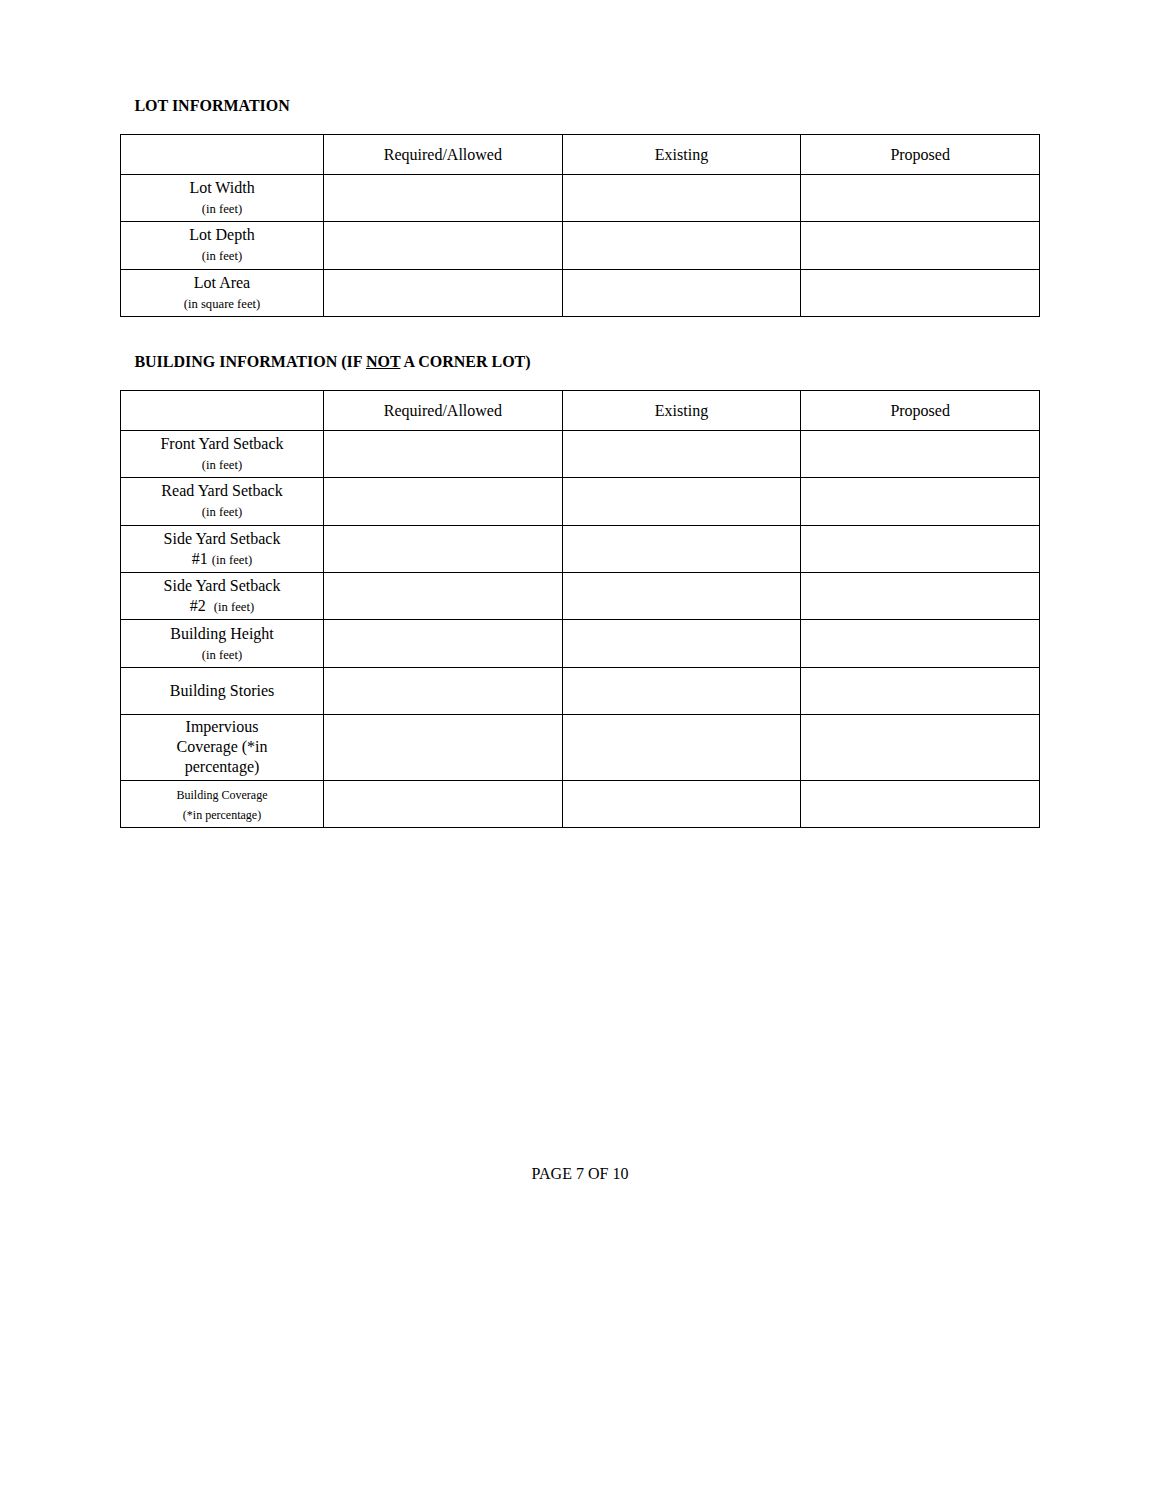LOT INFORMATION
| | Required/Allowed | Existing | Proposed |
| --- | --- | --- | --- |
| Lot Width (in feet) | | | |
| Lot Depth (in feet) | | | |
| Lot Area (in square feet) | | | |
BUILDING INFORMATION (IF NOT A CORNER LOT)
| | Required/Allowed | Existing | Proposed |
| --- | --- | --- | --- |
| Front Yard Setback (in feet) | | | |
| Read Yard Setback (in feet) | | | |
| Side Yard Setback #1 (in feet) | | | |
| Side Yard Setback #2 (in feet) | | | |
| Building Height (in feet) | | | |
| Building Stories | | | |
| Impervious Coverage (*in percentage) | | | |
| Building Coverage (*in percentage) | | | |
PAGE 7 OF 10